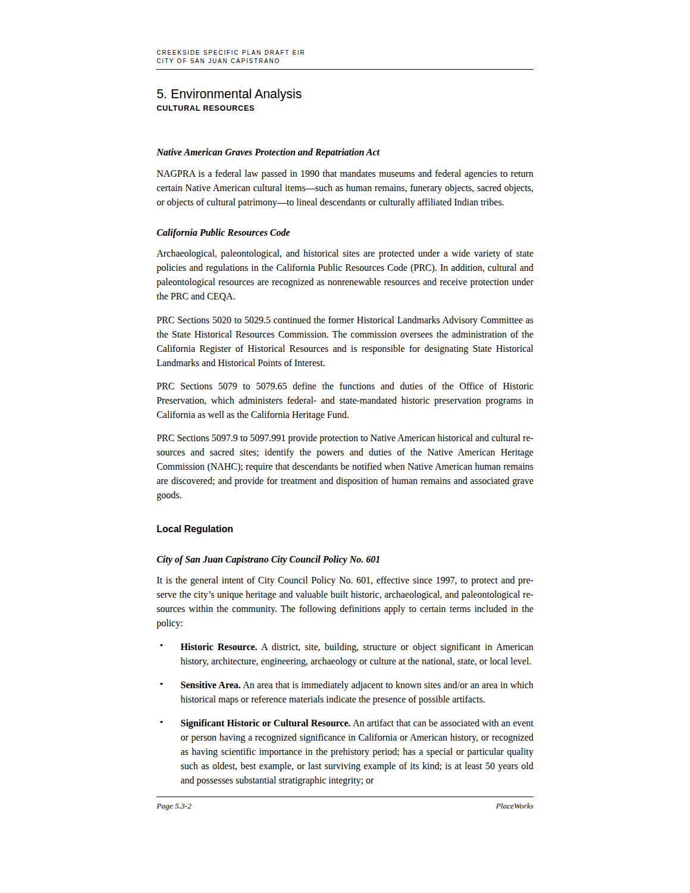Creekside Specific Plan Draft EIR
City of San Juan Capistrano
5. Environmental Analysis
Cultural Resources
Native American Graves Protection and Repatriation Act
NAGPRA is a federal law passed in 1990 that mandates museums and federal agencies to return certain Native American cultural items—such as human remains, funerary objects, sacred objects, or objects of cultural patrimony—to lineal descendants or culturally affiliated Indian tribes.
California Public Resources Code
Archaeological, paleontological, and historical sites are protected under a wide variety of state policies and regulations in the California Public Resources Code (PRC). In addition, cultural and paleontological resources are recognized as nonrenewable resources and receive protection under the PRC and CEQA.
PRC Sections 5020 to 5029.5 continued the former Historical Landmarks Advisory Committee as the State Historical Resources Commission. The commission oversees the administration of the California Register of Historical Resources and is responsible for designating State Historical Landmarks and Historical Points of Interest.
PRC Sections 5079 to 5079.65 define the functions and duties of the Office of Historic Preservation, which administers federal- and state-mandated historic preservation programs in California as well as the California Heritage Fund.
PRC Sections 5097.9 to 5097.991 provide protection to Native American historical and cultural resources and sacred sites; identify the powers and duties of the Native American Heritage Commission (NAHC); require that descendants be notified when Native American human remains are discovered; and provide for treatment and disposition of human remains and associated grave goods.
Local Regulation
City of San Juan Capistrano City Council Policy No. 601
It is the general intent of City Council Policy No. 601, effective since 1997, to protect and preserve the city’s unique heritage and valuable built historic, archaeological, and paleontological resources within the community. The following definitions apply to certain terms included in the policy:
Historic Resource. A district, site, building, structure or object significant in American history, architecture, engineering, archaeology or culture at the national, state, or local level.
Sensitive Area. An area that is immediately adjacent to known sites and/or an area in which historical maps or reference materials indicate the presence of possible artifacts.
Significant Historic or Cultural Resource. An artifact that can be associated with an event or person having a recognized significance in California or American history, or recognized as having scientific importance in the prehistory period; has a special or particular quality such as oldest, best example, or last surviving example of its kind; is at least 50 years old and possesses substantial stratigraphic integrity; or
Page 5.3-2 PlaceWorks